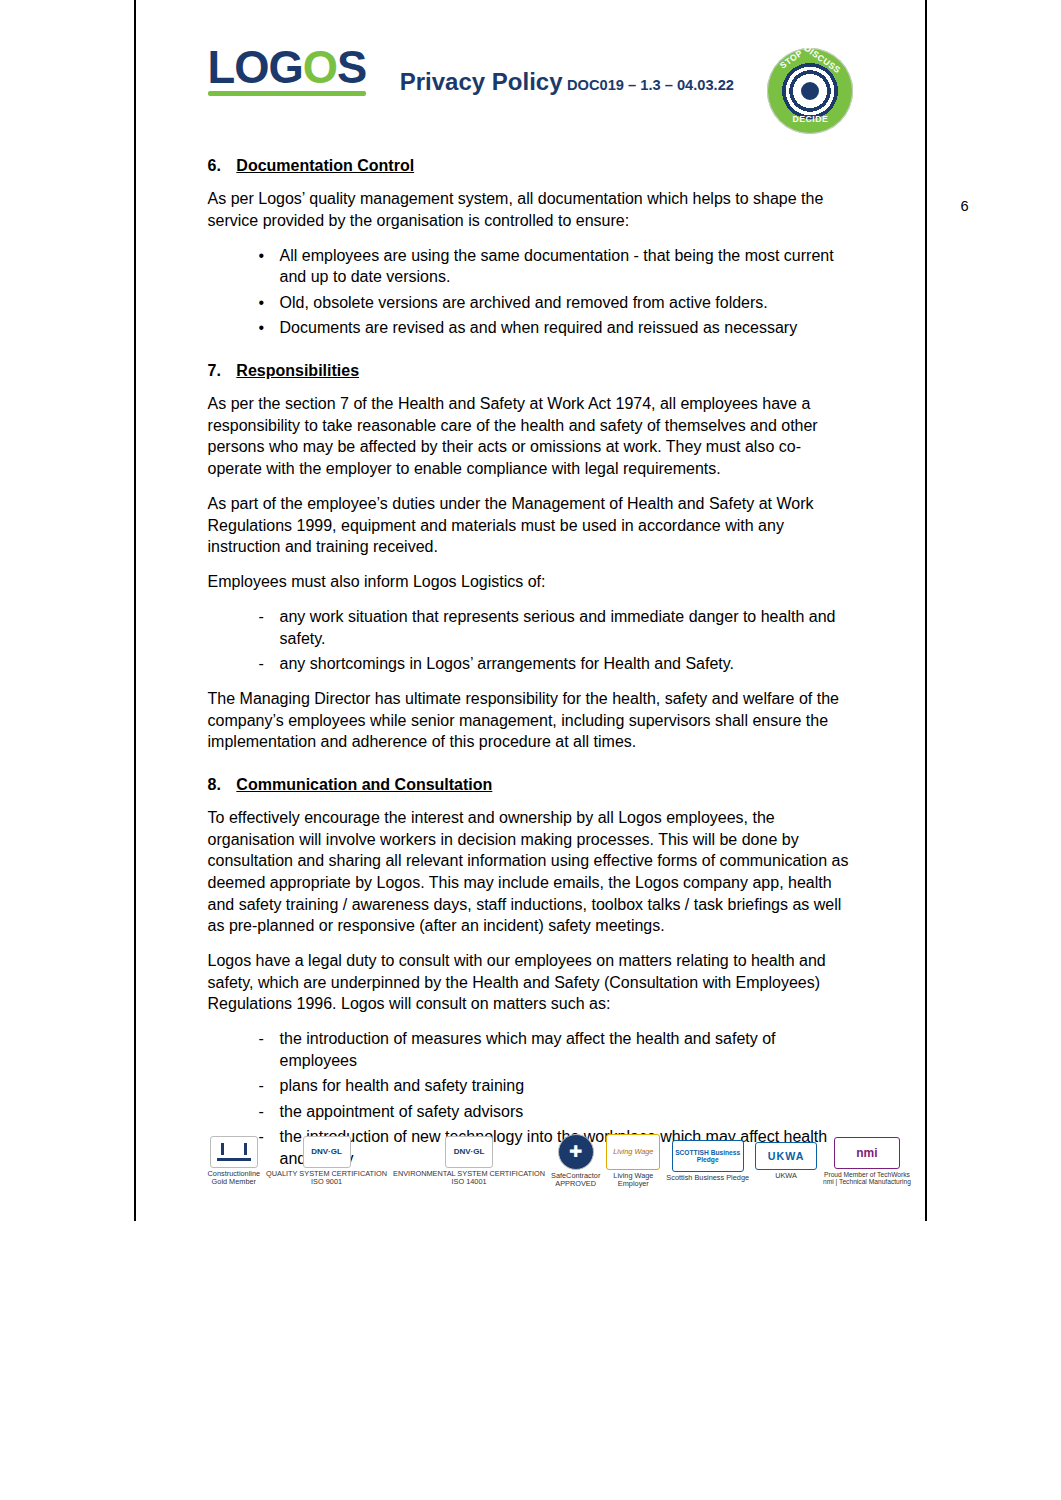LOGOS
Privacy Policy DOC019 – 1.3 – 04.03.22
STOP DISCUSS DECIDE
6
6. Documentation Control
As per Logos’ quality management system, all documentation which helps to shape the service provided by the organisation is controlled to ensure:
All employees are using the same documentation - that being the most current and up to date versions.
Old, obsolete versions are archived and removed from active folders.
Documents are revised as and when required and reissued as necessary
7. Responsibilities
As per the section 7 of the Health and Safety at Work Act 1974, all employees have a responsibility to take reasonable care of the health and safety of themselves and other persons who may be affected by their acts or omissions at work. They must also co-operate with the employer to enable compliance with legal requirements.
As part of the employee’s duties under the Management of Health and Safety at Work Regulations 1999, equipment and materials must be used in accordance with any instruction and training received.
Employees must also inform Logos Logistics of:
any work situation that represents serious and immediate danger to health and safety.
any shortcomings in Logos’ arrangements for Health and Safety.
The Managing Director has ultimate responsibility for the health, safety and welfare of the company’s employees while senior management, including supervisors shall ensure the implementation and adherence of this procedure at all times.
8. Communication and Consultation
To effectively encourage the interest and ownership by all Logos employees, the organisation will involve workers in decision making processes. This will be done by consultation and sharing all relevant information using effective forms of communication as deemed appropriate by Logos. This may include emails, the Logos company app, health and safety training / awareness days, staff inductions, toolbox talks / task briefings as well as pre-planned or responsive (after an incident) safety meetings.
Logos have a legal duty to consult with our employees on matters relating to health and safety, which are underpinned by the Health and Safety (Consultation with Employees) Regulations 1996. Logos will consult on matters such as:
the introduction of measures which may affect the health and safety of employees
plans for health and safety training
the appointment of safety advisors
the introduction of new technology into the workplace which may affect health and safety
Constructionline
Gold Member
QUALITY SYSTEM CERTIFICATION
ISO 9001
ENVIRONMENTAL SYSTEM CERTIFICATION
ISO 14001
SafeContractor
APPROVED
Living Wage
Employer
Scottish Business Pledge
UKWA
Proud Member of TechWorks
nmi | Technical Manufacturing